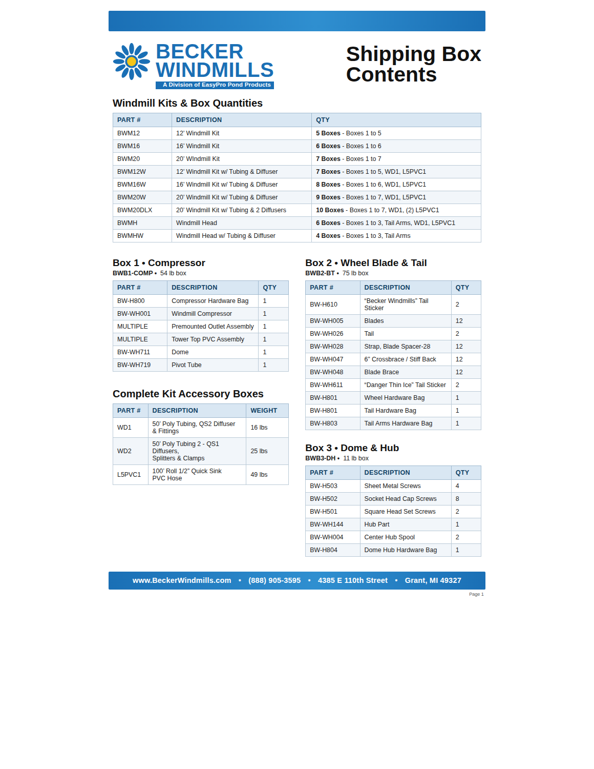BECKER WINDMILLS A Division of EasyPro Pond Products
Shipping Box
Contents
Windmill Kits & Box Quantities
| PART # | DESCRIPTION | QTY |
| --- | --- | --- |
| BWM12 | 12’ Windmill Kit | 5 Boxes - Boxes 1 to 5 |
| BWM16 | 16’ Windmill Kit | 6 Boxes - Boxes 1 to 6 |
| BWM20 | 20’ WIndmill Kit | 7 Boxes - Boxes 1 to 7 |
| BWM12W | 12’ Windmill Kit w/ Tubing & Diffuser | 7 Boxes - Boxes 1 to 5, WD1, L5PVC1 |
| BWM16W | 16’ Windmill Kit w/ Tubing & Diffuser | 8 Boxes - Boxes 1 to 6, WD1, L5PVC1 |
| BWM20W | 20’ Windmill Kit w/ Tubing & Diffuser | 9 Boxes - Boxes 1 to 7, WD1, L5PVC1 |
| BWM20DLX | 20’ Windmill Kit w/ Tubing & 2 Diffusers | 10 Boxes - Boxes 1 to 7, WD1, (2) L5PVC1 |
| BWMH | Windmill Head | 6 Boxes - Boxes 1 to 3, Tail Arms, WD1, L5PVC1 |
| BWMHW | Windmill Head w/ Tubing & Diffuser | 4 Boxes - Boxes 1 to 3, Tail Arms |
Box 1 • Compressor
BWB1-COMP • 54 lb box
| PART # | DESCRIPTION | QTY |
| --- | --- | --- |
| BW-H800 | Compressor Hardware Bag | 1 |
| BW-WH001 | Windmill Compressor | 1 |
| MULTIPLE | Premounted Outlet Assembly | 1 |
| MULTIPLE | Tower Top PVC Assembly | 1 |
| BW-WH711 | Dome | 1 |
| BW-WH719 | Pivot Tube | 1 |
Complete Kit Accessory Boxes
| PART # | DESCRIPTION | WEIGHT |
| --- | --- | --- |
| WD1 | 50’ Poly Tubing, QS2 Diffuser & Fittings | 16 lbs |
| WD2 | 50’ Poly Tubing 2 - QS1 Diffusers, Splitters & Clamps | 25 lbs |
| L5PVC1 | 100’ Roll 1/2” Quick Sink PVC Hose | 49 lbs |
Box 2 • Wheel Blade & Tail
BWB2-BT • 75 lb box
| PART # | DESCRIPTION | QTY |
| --- | --- | --- |
| BW-H610 | “Becker Windmills” Tail Sticker | 2 |
| BW-WH005 | Blades | 12 |
| BW-WH026 | Tail | 2 |
| BW-WH028 | Strap, Blade Spacer-28 | 12 |
| BW-WH047 | 6” Crossbrace / Stiff Back | 12 |
| BW-WH048 | Blade Brace | 12 |
| BW-WH611 | “Danger Thin Ice” Tail Sticker | 2 |
| BW-H801 | Wheel Hardware Bag | 1 |
| BW-H801 | Tail Hardware Bag | 1 |
| BW-H803 | Tail Arms Hardware Bag | 1 |
Box 3 • Dome & Hub
BWB3-DH • 11 lb box
| PART # | DESCRIPTION | QTY |
| --- | --- | --- |
| BW-H503 | Sheet Metal Screws | 4 |
| BW-H502 | Socket Head Cap Screws | 8 |
| BW-H501 | Square Head Set Screws | 2 |
| BW-WH144 | Hub Part | 1 |
| BW-WH004 | Center Hub Spool | 2 |
| BW-H804 | Dome Hub Hardware Bag | 1 |
www.BeckerWindmills.com • (888) 905-3595 • 4385 E 110th Street • Grant, MI 49327
Page 1